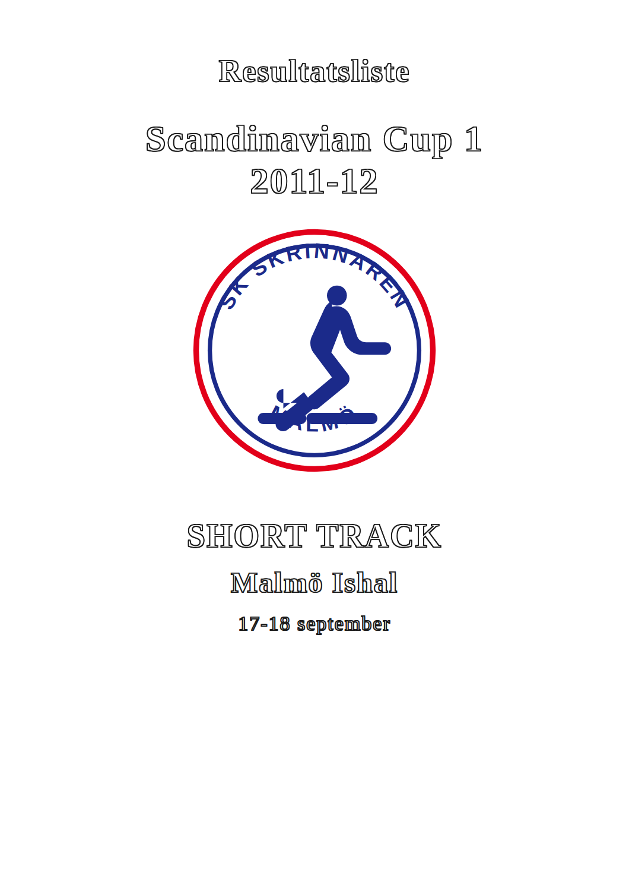Resultatsliste
Scandinavian Cup 1 2011-12
SK SKRINNAREN MALMÖ
SHORT TRACK
Malmö Ishal
17-18 september